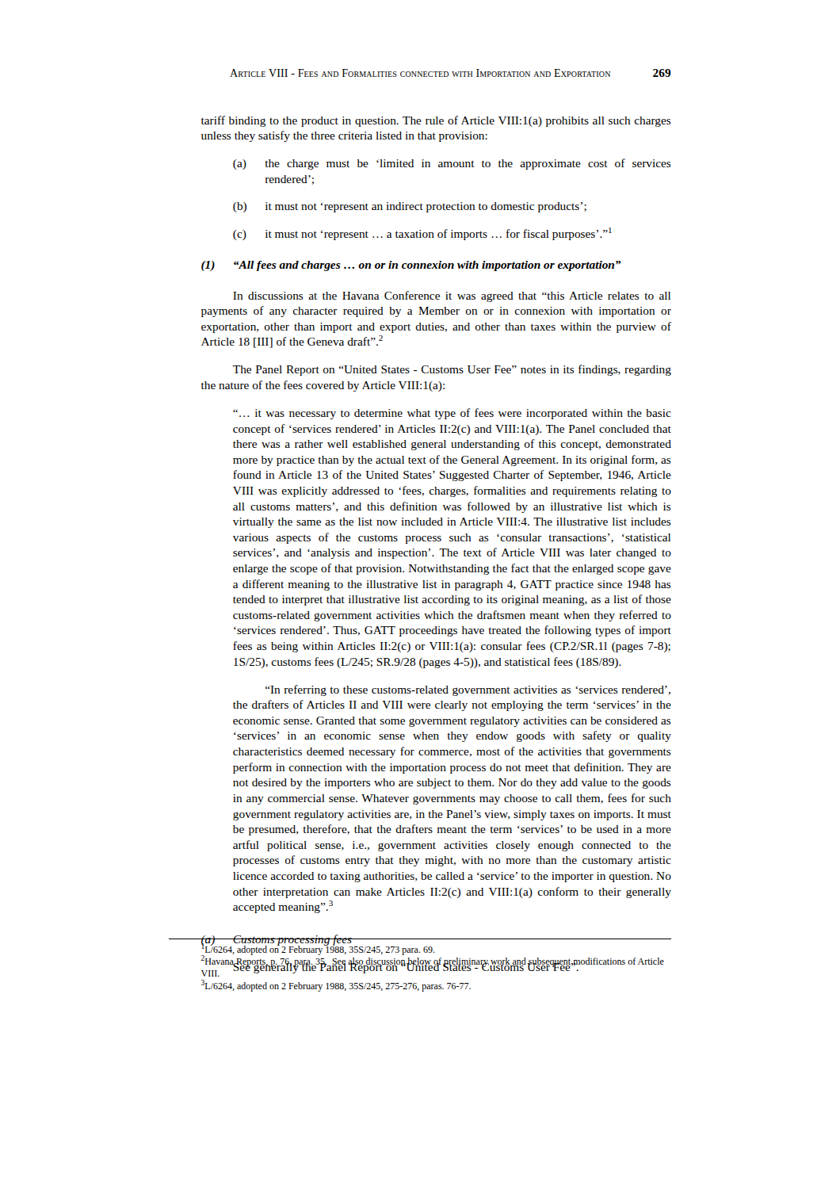Article VIII - Fees and Formalities connected with Importation and Exportation
269
tariff binding to the product in question. The rule of Article VIII:1(a) prohibits all such charges unless they satisfy the three criteria listed in that provision:
(a)
the charge must be ‘limited in amount to the approximate cost of services rendered’;
(b)
it must not ‘represent an indirect protection to domestic products’;
(c)
it must not ‘represent … a taxation of imports … for fiscal purposes’.”1
(1)
“All fees and charges … on or in connexion with importation or exportation”
In discussions at the Havana Conference it was agreed that “this Article relates to all payments of any character required by a Member on or in connexion with importation or exportation, other than import and export duties, and other than taxes within the purview of Article 18 [III] of the Geneva draft”.2
The Panel Report on “United States - Customs User Fee” notes in its findings, regarding the nature of the fees covered by Article VIII:1(a):
“… it was necessary to determine what type of fees were incorporated within the basic concept of ‘services rendered’ in Articles II:2(c) and VIII:1(a). The Panel concluded that there was a rather well established general understanding of this concept, demonstrated more by practice than by the actual text of the General Agreement. In its original form, as found in Article 13 of the United States’ Suggested Charter of September, 1946, Article VIII was explicitly addressed to ‘fees, charges, formalities and requirements relating to all customs matters’, and this definition was followed by an illustrative list which is virtually the same as the list now included in Article VIII:4. The illustrative list includes various aspects of the customs process such as ‘consular transactions’, ‘statistical services’, and ‘analysis and inspection’. The text of Article VIII was later changed to enlarge the scope of that provision. Notwithstanding the fact that the enlarged scope gave a different meaning to the illustrative list in paragraph 4, GATT practice since 1948 has tended to interpret that illustrative list according to its original meaning, as a list of those customs-related government activities which the draftsmen meant when they referred to ‘services rendered’. Thus, GATT proceedings have treated the following types of import fees as being within Articles II:2(c) or VIII:1(a): consular fees (CP.2/SR.1l (pages 7-8); 1S/25), customs fees (L/245; SR.9/28 (pages 4-5)), and statistical fees (18S/89).
“In referring to these customs-related government activities as ‘services rendered’, the drafters of Articles II and VIII were clearly not employing the term ‘services’ in the economic sense. Granted that some government regulatory activities can be considered as ‘services’ in an economic sense when they endow goods with safety or quality characteristics deemed necessary for commerce, most of the activities that governments perform in connection with the importation process do not meet that definition. They are not desired by the importers who are subject to them. Nor do they add value to the goods in any commercial sense. Whatever governments may choose to call them, fees for such government regulatory activities are, in the Panel’s view, simply taxes on imports. It must be presumed, therefore, that the drafters meant the term ‘services’ to be used in a more artful political sense, i.e., government activities closely enough connected to the processes of customs entry that they might, with no more than the customary artistic licence accorded to taxing authorities, be called a ‘service’ to the importer in question. No other interpretation can make Articles II:2(c) and VIII:1(a) conform to their generally accepted meaning”.3
(a)
Customs processing fees
See generally the Panel Report on “United States - Customs User Fee”.
1L/6264, adopted on 2 February 1988, 35S/245, 273 para. 69.
2Havana Reports, p. 76, para. 35. See also discussion below of preliminary work and subsequent modifications of Article VIII.
3L/6264, adopted on 2 February 1988, 35S/245, 275-276, paras. 76-77.